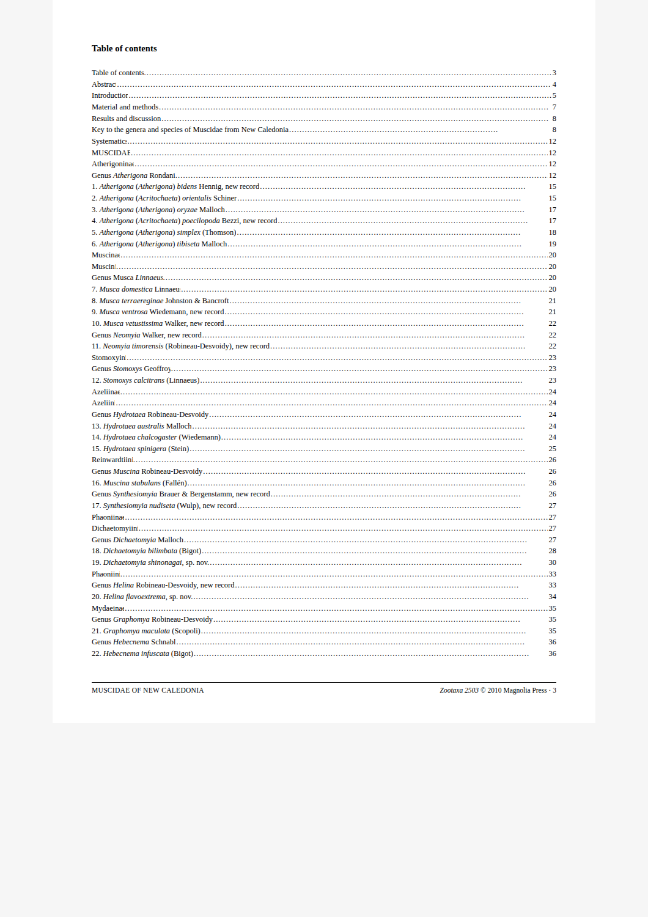Table of contents
Table of contents................................................................................................................................................................ 3
Abstract................................................................................................................................................................................ 4
Introduction.......................................................................................................................................................................... 5
Material and methods....................................................................................................................................................... 7
Results and discussion...................................................................................................................................................... 8
Key to the genera and species of Muscidae from New Caledonia................................................................................. 8
Systematics......................................................................................................................................................................... 12
MUSCIDAE....................................................................................................................................................................... 12
Atherigoninae..................................................................................................................................................................... 12
Genus Atherigona Rondani................................................................................................................................................. 12
1. Atherigona (Atherigona) bidens Hennig, new record....................................................................................................... 15
2. Atherigona (Acritochaeta) orientalis Schiner.............................................................................................................. 15
3. Atherigona (Atherigona) oryzae Malloch.................................................................................................................... 17
4. Atherigona (Acritochaeta) poecilopoda Bezzi, new record................................................................................................. 17
5. Atherigona (Atherigona) simplex (Thomson).............................................................................................................. 18
6. Atherigona (Atherigona) tibiseta Malloch.................................................................................................................. 19
Muscinae............................................................................................................................................................................. 20
Muscini............................................................................................................................................................................... 20
Genus Musca Linnaeus....................................................................................................................................................... 20
7. Musca domestica Linnaeus................................................................................................................................................. 20
8. Musca terraereginae Johnston & Bancroft................................................................................................................. 21
9. Musca ventrosa Wiedemann, new record.................................................................................................................... 21
10. Musca vetustissima Walker, new record.................................................................................................................... 22
Genus Neomyia Walker, new record............................................................................................................................. 22
11. Neomyia timorensis (Robineau-Desvoidy), new record................................................................................................... 22
Stomoxyini......................................................................................................................................................................... 23
Genus Stomoxys Geoffroy.................................................................................................................................................... 23
12. Stomoxys calcitrans (Linnaeus)............................................................................................................................. 23
Azeliinae............................................................................................................................................................................. 24
Azeliini............................................................................................................................................................................... 24
Genus Hydrotaea Robineau-Desvoidy......................................................................................................................... 24
13. Hydrotaea australis Malloch................................................................................................................................. 24
14. Hydrotaea chalcogaster (Wiedemann)..................................................................................................................... 24
15. Hydrotaea spinigera (Stein).................................................................................................................................. 25
Reinwardtiini..................................................................................................................................................................... 26
Genus Muscina Robineau-Desvoidy............................................................................................................................. 26
16. Muscina stabulans (Fallén)................................................................................................................................... 26
Genus Synthesiomyia Brauer & Bergenstamm, new record................................................................................................. 26
17. Synthesiomyia nudiseta (Wulp), new record.............................................................................................................. 27
Phaoniinae.......................................................................................................................................................................... 27
Dichaetomyiini.................................................................................................................................................................. 27
Genus Dichaetomyia Malloch..................................................................................................................................... 27
18. Dichaetomyia bilimbata (Bigot).............................................................................................................................. 28
19. Dichaetomyia shinonagai, sp. nov.......................................................................................................................... 30
Phaoniini............................................................................................................................................................................. 33
Genus Helina Robineau-Desvoidy, new record.............................................................................................................. 33
20. Helina flavoextrema, sp. nov................................................................................................................................... 34
Mydaeinae.......................................................................................................................................................................... 35
Genus Graphomya Robineau-Desvoidy....................................................................................................................... 35
21. Graphomya maculata (Scopoli).............................................................................................................................. 35
Genus Hebecnema Schnabl....................................................................................................................................... 36
22. Hebecnema infuscata (Bigot).................................................................................................................................. 36
MUSCIDAE OF NEW CALEDONIA Zootaxa 2503 © 2010 Magnolia Press · 3